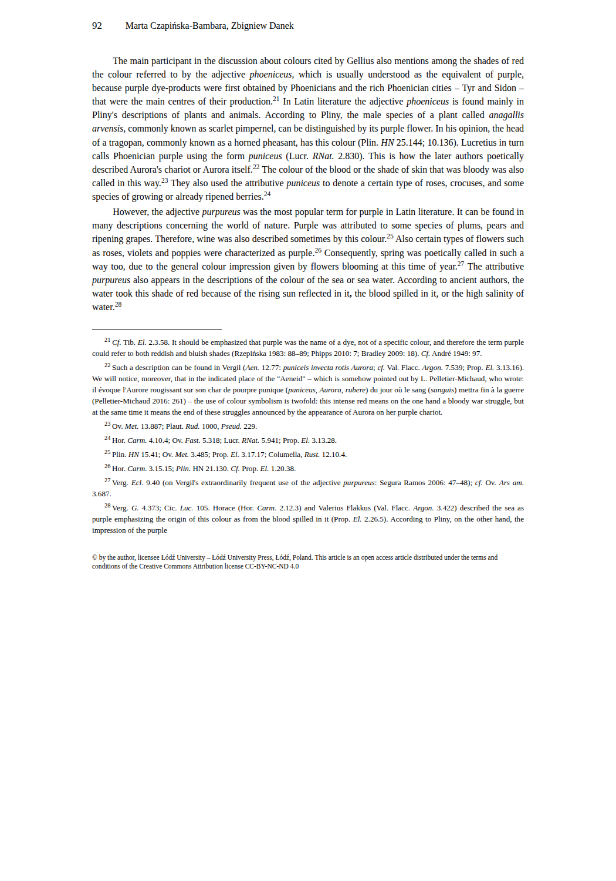92 Marta Czapińska-Bambara, Zbigniew Danek
The main participant in the discussion about colours cited by Gellius also mentions among the shades of red the colour referred to by the adjective phoeniceus, which is usually understood as the equivalent of purple, because purple dye-products were first obtained by Phoenicians and the rich Phoenician cities – Tyr and Sidon – that were the main centres of their production.21 In Latin literature the adjective phoeniceus is found mainly in Pliny's descriptions of plants and animals. According to Pliny, the male species of a plant called anagallis arvensis, commonly known as scarlet pimpernel, can be distinguished by its purple flower. In his opinion, the head of a tragopan, commonly known as a horned pheasant, has this colour (Plin. HN 25.144; 10.136). Lucretius in turn calls Phoenician purple using the form puniceus (Lucr. RNat. 2.830). This is how the later authors poetically described Aurora's chariot or Aurora itself.22 The colour of the blood or the shade of skin that was bloody was also called in this way.23 They also used the attributive puniceus to denote a certain type of roses, crocuses, and some species of growing or already ripened berries.24
However, the adjective purpureus was the most popular term for purple in Latin literature. It can be found in many descriptions concerning the world of nature. Purple was attributed to some species of plums, pears and ripening grapes. Therefore, wine was also described sometimes by this colour.25 Also certain types of flowers such as roses, violets and poppies were characterized as purple.26 Consequently, spring was poetically called in such a way too, due to the general colour impression given by flowers blooming at this time of year.27 The attributive purpureus also appears in the descriptions of the colour of the sea or sea water. According to ancient authors, the water took this shade of red because of the rising sun reflected in it, the blood spilled in it, or the high salinity of water.28
21 Cf. Tib. El. 2.3.58. It should be emphasized that purple was the name of a dye, not of a specific colour, and therefore the term purple could refer to both reddish and bluish shades (Rzepińska 1983: 88–89; Phipps 2010: 7; Bradley 2009: 18). Cf. André 1949: 97.
22 Such a description can be found in Vergil (Aen. 12.77: puniceis invecta rotis Aurora; cf. Val. Flacc. Argon. 7.539; Prop. El. 3.13.16). We will notice, moreover, that in the indicated place of the "Aeneid" – which is somehow pointed out by L. Pelletier-Michaud, who wrote: il évoque l'Aurore rougissant sur son char de pourpre punique (puniceus, Aurora, rubere) du jour où le sang (sanguis) mettra fin à la guerre (Pelletier-Michaud 2016: 261) – the use of colour symbolism is twofold: this intense red means on the one hand a bloody war struggle, but at the same time it means the end of these struggles announced by the appearance of Aurora on her purple chariot.
23 Ov. Met. 13.887; Plaut. Rud. 1000, Pseud. 229.
24 Hor. Carm. 4.10.4; Ov. Fast. 5.318; Lucr. RNat. 5.941; Prop. El. 3.13.28.
25 Plin. HN 15.41; Ov. Met. 3.485; Prop. El. 3.17.17; Columella, Rust. 12.10.4.
26 Hor. Carm. 3.15.15; Plin. HN 21.130. Cf. Prop. El. 1.20.38.
27 Verg. Ecl. 9.40 (on Vergil's extraordinarily frequent use of the adjective purpureus: Segura Ramos 2006: 47–48); cf. Ov. Ars am. 3.687.
28 Verg. G. 4.373; Cic. Luc. 105. Horace (Hor. Carm. 2.12.3) and Valerius Flakkus (Val. Flacc. Argon. 3.422) described the sea as purple emphasizing the origin of this colour as from the blood spilled in it (Prop. El. 2.26.5). According to Pliny, on the other hand, the impression of the purple
© by the author, licensee Łódź University – Łódź University Press, Łódź, Poland. This article is an open access article distributed under the terms and conditions of the Creative Commons Attribution license CC-BY-NC-ND 4.0